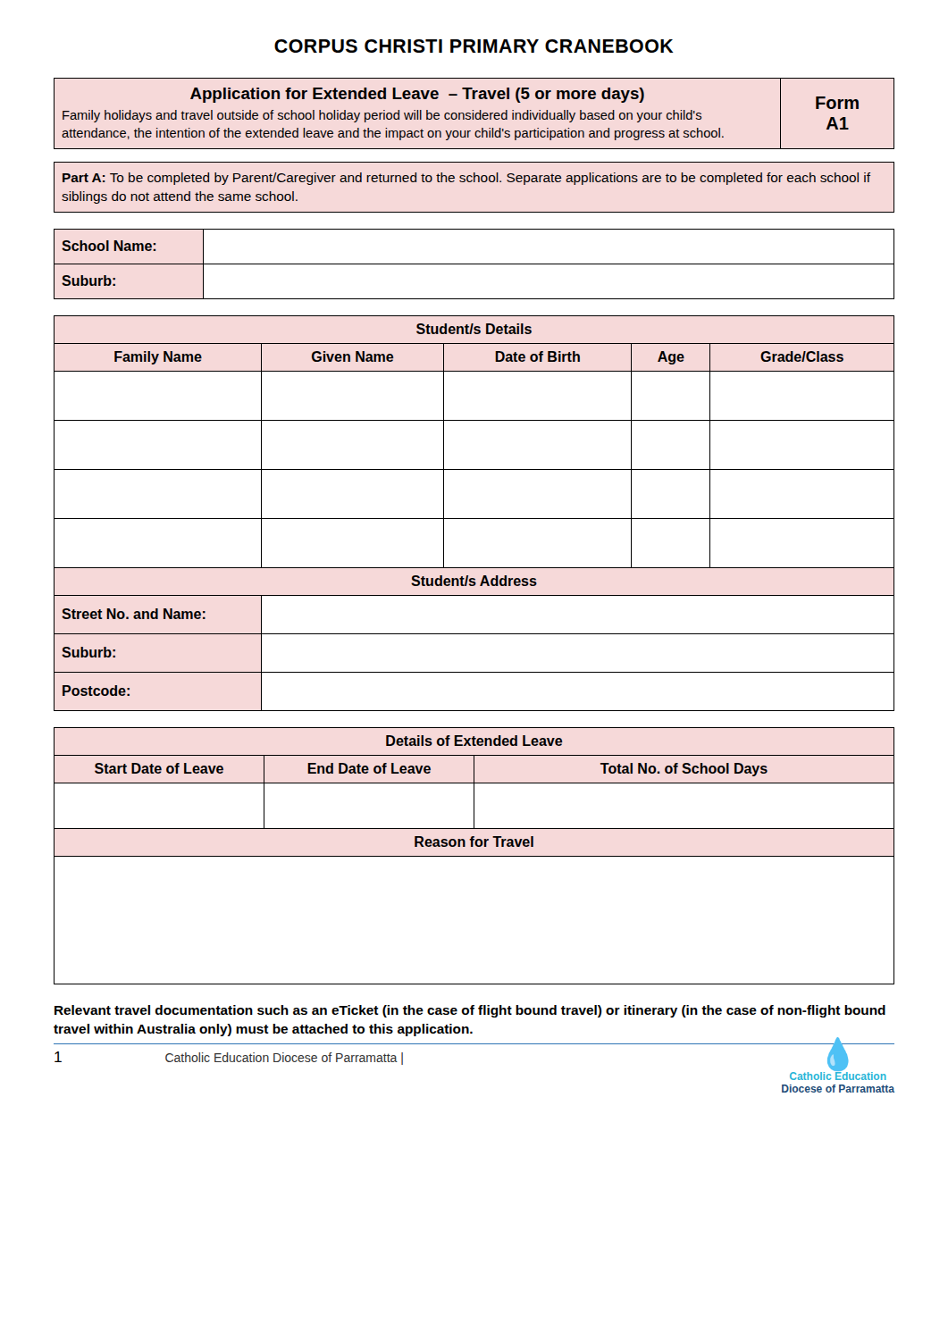CORPUS CHRISTI PRIMARY CRANEBOOK
| Application for Extended Leave – Travel (5 or more days) Family holidays and travel outside of school holiday period will be considered individually based on your child's attendance, the intention of the extended leave and the impact on your child's participation and progress at school. | Form A1 |
| Part A: To be completed by Parent/Caregiver and returned to the school. Separate applications are to be completed for each school if siblings do not attend the same school. |
| School Name: | |
| Suburb: | |
| Student/s Details |
| Family Name | Given Name | Date of Birth | Age | Grade/Class |
| Student/s Address |
| Street No. and Name: | |
| Suburb: | |
| Postcode: | |
| Details of Extended Leave |
| Start Date of Leave | End Date of Leave | Total No. of School Days |
| Reason for Travel |
Relevant travel documentation such as an eTicket (in the case of flight bound travel) or itinerary (in the case of non-flight bound travel within Australia only) must be attached to this application.
1 Catholic Education Diocese of Parramatta |
💧 Catholic Education
Diocese of Parramatta